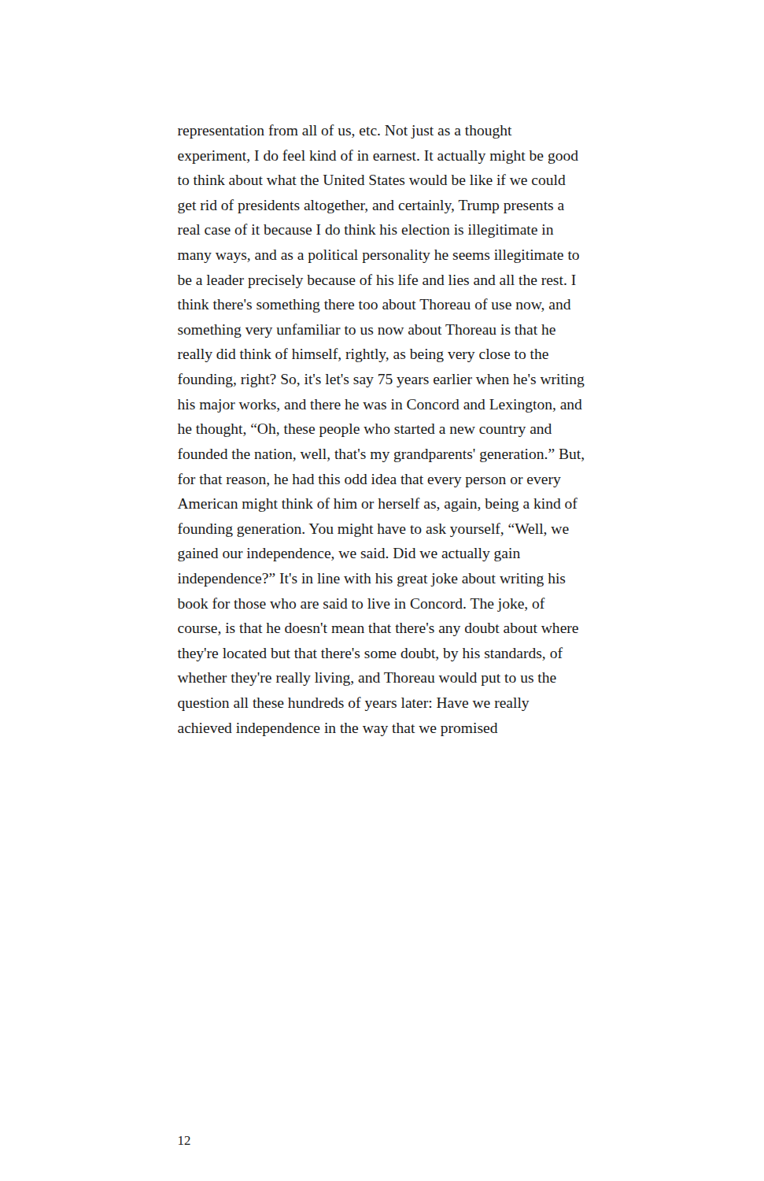representation from all of us, etc. Not just as a thought experiment, I do feel kind of in earnest. It actually might be good to think about what the United States would be like if we could get rid of presidents altogether, and certainly, Trump presents a real case of it because I do think his election is illegitimate in many ways, and as a political personality he seems illegitimate to be a leader precisely because of his life and lies and all the rest. I think there's something there too about Thoreau of use now, and something very unfamiliar to us now about Thoreau is that he really did think of himself, rightly, as being very close to the founding, right? So, it's let's say 75 years earlier when he's writing his major works, and there he was in Concord and Lexington, and he thought, “Oh, these people who started a new country and founded the nation, well, that's my grandparents' generation.” But, for that reason, he had this odd idea that every person or every American might think of him or herself as, again, being a kind of founding generation. You might have to ask yourself, “Well, we gained our independence, we said. Did we actually gain independence?” It's in line with his great joke about writing his book for those who are said to live in Concord. The joke, of course, is that he doesn't mean that there's any doubt about where they're located but that there's some doubt, by his standards, of whether they're really living, and Thoreau would put to us the question all these hundreds of years later: Have we really achieved independence in the way that we promised
12